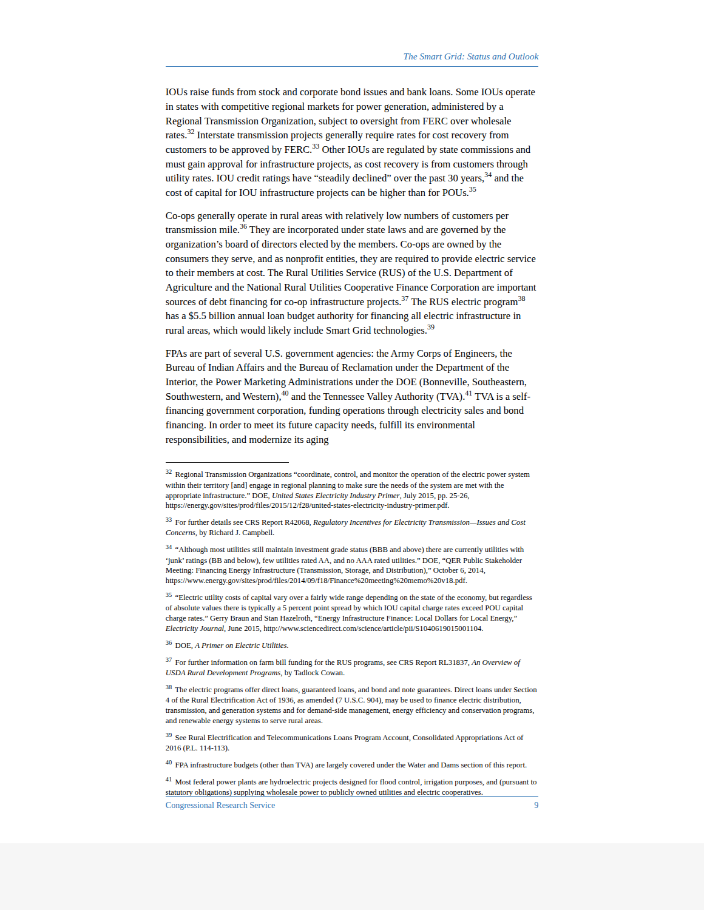The Smart Grid: Status and Outlook
IOUs raise funds from stock and corporate bond issues and bank loans. Some IOUs operate in states with competitive regional markets for power generation, administered by a Regional Transmission Organization, subject to oversight from FERC over wholesale rates.32 Interstate transmission projects generally require rates for cost recovery from customers to be approved by FERC.33 Other IOUs are regulated by state commissions and must gain approval for infrastructure projects, as cost recovery is from customers through utility rates. IOU credit ratings have “steadily declined” over the past 30 years,34 and the cost of capital for IOU infrastructure projects can be higher than for POUs.35
Co-ops generally operate in rural areas with relatively low numbers of customers per transmission mile.36 They are incorporated under state laws and are governed by the organization’s board of directors elected by the members. Co-ops are owned by the consumers they serve, and as nonprofit entities, they are required to provide electric service to their members at cost. The Rural Utilities Service (RUS) of the U.S. Department of Agriculture and the National Rural Utilities Cooperative Finance Corporation are important sources of debt financing for co-op infrastructure projects.37 The RUS electric program38 has a $5.5 billion annual loan budget authority for financing all electric infrastructure in rural areas, which would likely include Smart Grid technologies.39
FPAs are part of several U.S. government agencies: the Army Corps of Engineers, the Bureau of Indian Affairs and the Bureau of Reclamation under the Department of the Interior, the Power Marketing Administrations under the DOE (Bonneville, Southeastern, Southwestern, and Western),40 and the Tennessee Valley Authority (TVA).41 TVA is a self-financing government corporation, funding operations through electricity sales and bond financing. In order to meet its future capacity needs, fulfill its environmental responsibilities, and modernize its aging
32 Regional Transmission Organizations “coordinate, control, and monitor the operation of the electric power system within their territory [and] engage in regional planning to make sure the needs of the system are met with the appropriate infrastructure.” DOE, United States Electricity Industry Primer, July 2015, pp. 25-26, https://energy.gov/sites/prod/files/2015/12/f28/united-states-electricity-industry-primer.pdf.
33 For further details see CRS Report R42068, Regulatory Incentives for Electricity Transmission—Issues and Cost Concerns, by Richard J. Campbell.
34 “Although most utilities still maintain investment grade status (BBB and above) there are currently utilities with ‘junk’ ratings (BB and below), few utilities rated AA, and no AAA rated utilities.” DOE, “QER Public Stakeholder Meeting: Financing Energy Infrastructure (Transmission, Storage, and Distribution),” October 6, 2014, https://www.energy.gov/sites/prod/files/2014/09/f18/Finance%20meeting%20memo%20v18.pdf.
35 “Electric utility costs of capital vary over a fairly wide range depending on the state of the economy, but regardless of absolute values there is typically a 5 percent point spread by which IOU capital charge rates exceed POU capital charge rates.” Gerry Braun and Stan Hazelroth, “Energy Infrastructure Finance: Local Dollars for Local Energy,” Electricity Journal, June 2015, http://www.sciencedirect.com/science/article/pii/S1040619015001104.
36 DOE, A Primer on Electric Utilities.
37 For further information on farm bill funding for the RUS programs, see CRS Report RL31837, An Overview of USDA Rural Development Programs, by Tadlock Cowan.
38 The electric programs offer direct loans, guaranteed loans, and bond and note guarantees. Direct loans under Section 4 of the Rural Electrification Act of 1936, as amended (7 U.S.C. 904), may be used to finance electric distribution, transmission, and generation systems and for demand-side management, energy efficiency and conservation programs, and renewable energy systems to serve rural areas.
39 See Rural Electrification and Telecommunications Loans Program Account, Consolidated Appropriations Act of 2016 (P.L. 114-113).
40 FPA infrastructure budgets (other than TVA) are largely covered under the Water and Dams section of this report.
41 Most federal power plants are hydroelectric projects designed for flood control, irrigation purposes, and (pursuant to statutory obligations) supplying wholesale power to publicly owned utilities and electric cooperatives.
Congressional Research Service 9